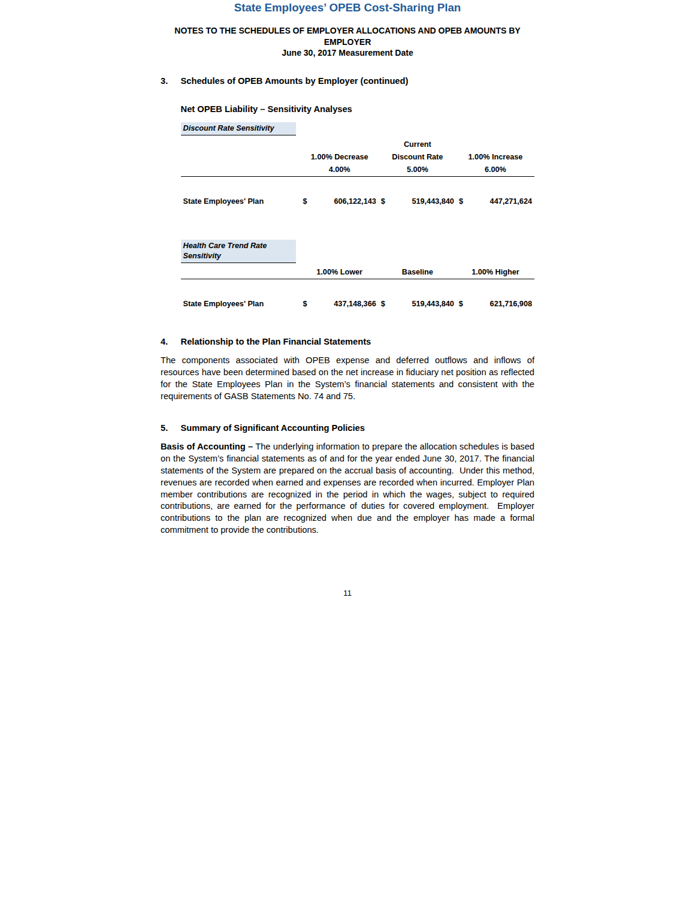State Employees’ OPEB Cost-Sharing Plan
NOTES TO THE SCHEDULES OF EMPLOYER ALLOCATIONS AND OPEB AMOUNTS BY EMPLOYER
June 30, 2017 Measurement Date
3. Schedules of OPEB Amounts by Employer (continued)
Net OPEB Liability – Sensitivity Analyses
Discount Rate Sensitivity
| | | Current | |
| | 1.00% Decrease | Discount Rate | 1.00% Increase |
| | 4.00% | 5.00% | 6.00% |
| State Employees' Plan | $ | 606,122,143 | $ | 519,443,840 | $ | 447,271,624 |
Health Care Trend Rate Sensitivity
| | 1.00% Lower | Baseline | 1.00% Higher |
| State Employees' Plan | $ | 437,148,366 | $ | 519,443,840 | $ | 621,716,908 |
4. Relationship to the Plan Financial Statements
The components associated with OPEB expense and deferred outflows and inflows of resources have been determined based on the net increase in fiduciary net position as reflected for the State Employees Plan in the System’s financial statements and consistent with the requirements of GASB Statements No. 74 and 75.
5. Summary of Significant Accounting Policies
Basis of Accounting – The underlying information to prepare the allocation schedules is based on the System’s financial statements as of and for the year ended June 30, 2017. The financial statements of the System are prepared on the accrual basis of accounting. Under this method, revenues are recorded when earned and expenses are recorded when incurred. Employer Plan member contributions are recognized in the period in which the wages, subject to required contributions, are earned for the performance of duties for covered employment. Employer contributions to the plan are recognized when due and the employer has made a formal commitment to provide the contributions.
11